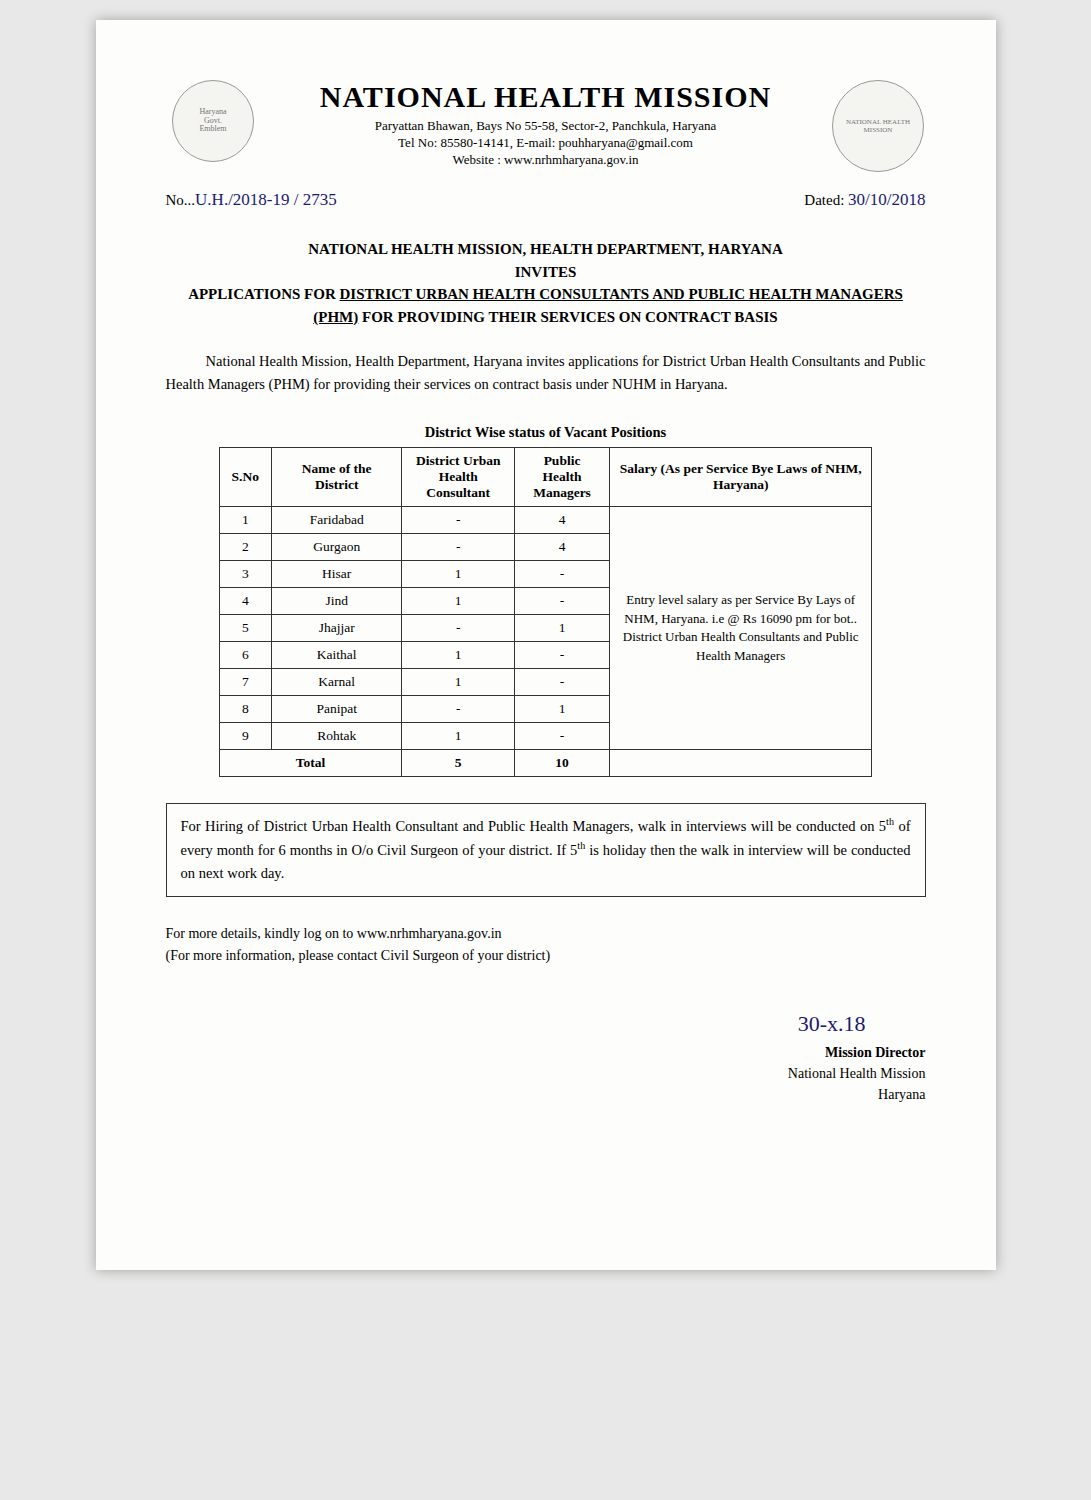Haryana
Govt.
Emblem
NATIONAL HEALTH MISSION
Paryattan Bhawan, Bays No 55-58, Sector-2, Panchkula, Haryana
Tel No: 85580-14141, E-mail: pouhharyana@gmail.com
Website : www.nrhmharyana.gov.in
NATIONAL HEALTH MISSION
No...U.H./2018-19 / 2735
Dated: 30/10/2018
NATIONAL HEALTH MISSION, HEALTH DEPARTMENT, HARYANA
INVITES
APPLICATIONS FOR DISTRICT URBAN HEALTH CONSULTANTS AND PUBLIC HEALTH MANAGERS (PHM) FOR PROVIDING THEIR SERVICES ON CONTRACT BASIS
National Health Mission, Health Department, Haryana invites applications for District Urban Health Consultants and Public Health Managers (PHM) for providing their services on contract basis under NUHM in Haryana.
District Wise status of Vacant Positions
| S.No | Name of the District | District Urban Health Consultant | Public Health Managers | Salary (As per Service Bye Laws of NHM, Haryana) |
| --- | --- | --- | --- | --- |
| 1 | Faridabad | - | 4 | Entry level salary as per Service By Lays of NHM, Haryana. i.e @ Rs 16090 pm for bot.. District Urban Health Consultants and Public Health Managers |
| 2 | Gurgaon | - | 4 |
| 3 | Hisar | 1 | - |
| 4 | Jind | 1 | - |
| 5 | Jhajjar | - | 1 |
| 6 | Kaithal | 1 | - |
| 7 | Karnal | 1 | - |
| 8 | Panipat | - | 1 |
| 9 | Rohtak | 1 | - |
| Total | 5 | 10 | |
For Hiring of District Urban Health Consultant and Public Health Managers, walk in interviews will be conducted on 5th of every month for 6 months in O/o Civil Surgeon of your district. If 5th is holiday then the walk in interview will be conducted on next work day.
For more details, kindly log on to www.nrhmharyana.gov.in
(For more information, please contact Civil Surgeon of your district)
30-x.18
Mission Director
National Health Mission
Haryana